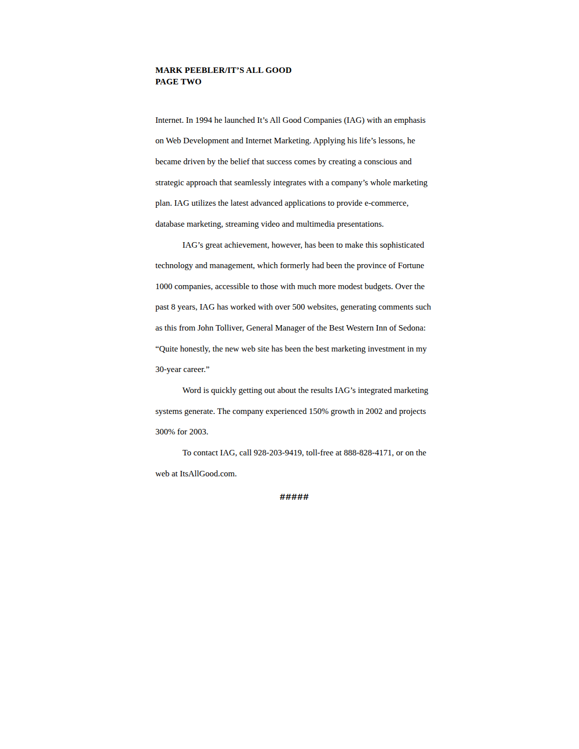MARK PEEBLER/IT’S ALL GOOD PAGE TWO
Internet. In 1994 he launched It’s All Good Companies (IAG) with an emphasis on Web Development and Internet Marketing. Applying his life’s lessons, he became driven by the belief that success comes by creating a conscious and strategic approach that seamlessly integrates with a company’s whole marketing plan. IAG utilizes the latest advanced applications to provide e-commerce, database marketing, streaming video and multimedia presentations.
IAG’s great achievement, however, has been to make this sophisticated technology and management, which formerly had been the province of Fortune 1000 companies, accessible to those with much more modest budgets. Over the past 8 years, IAG has worked with over 500 websites, generating comments such as this from John Tolliver, General Manager of the Best Western Inn of Sedona: “Quite honestly, the new web site has been the best marketing investment in my 30-year career.”
Word is quickly getting out about the results IAG’s integrated marketing systems generate. The company experienced 150% growth in 2002 and projects 300% for 2003.
To contact IAG, call 928-203-9419, toll-free at 888-828-4171, or on the web at ItsAllGood.com.
#####